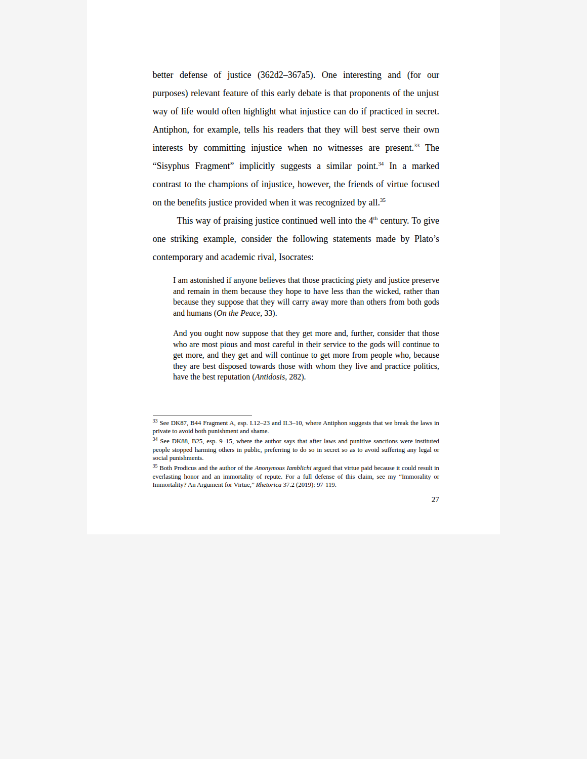better defense of justice (362d2–367a5). One interesting and (for our purposes) relevant feature of this early debate is that proponents of the unjust way of life would often highlight what injustice can do if practiced in secret. Antiphon, for example, tells his readers that they will best serve their own interests by committing injustice when no witnesses are present.33 The “Sisyphus Fragment” implicitly suggests a similar point.34 In a marked contrast to the champions of injustice, however, the friends of virtue focused on the benefits justice provided when it was recognized by all.35
This way of praising justice continued well into the 4th century. To give one striking example, consider the following statements made by Plato’s contemporary and academic rival, Isocrates:
I am astonished if anyone believes that those practicing piety and justice preserve and remain in them because they hope to have less than the wicked, rather than because they suppose that they will carry away more than others from both gods and humans (On the Peace, 33).
And you ought now suppose that they get more and, further, consider that those who are most pious and most careful in their service to the gods will continue to get more, and they get and will continue to get more from people who, because they are best disposed towards those with whom they live and practice politics, have the best reputation (Antidosis, 282).
33 See DK87, B44 Fragment A, esp. I.12–23 and II.3–10, where Antiphon suggests that we break the laws in private to avoid both punishment and shame.
34 See DK88, B25, esp. 9–15, where the author says that after laws and punitive sanctions were instituted people stopped harming others in public, preferring to do so in secret so as to avoid suffering any legal or social punishments.
35 Both Prodicus and the author of the Anonymous Iamblichi argued that virtue paid because it could result in everlasting honor and an immortality of repute. For a full defense of this claim, see my “Immorality or Immortality? An Argument for Virtue,” Rhetorica 37.2 (2019): 97-119.
27